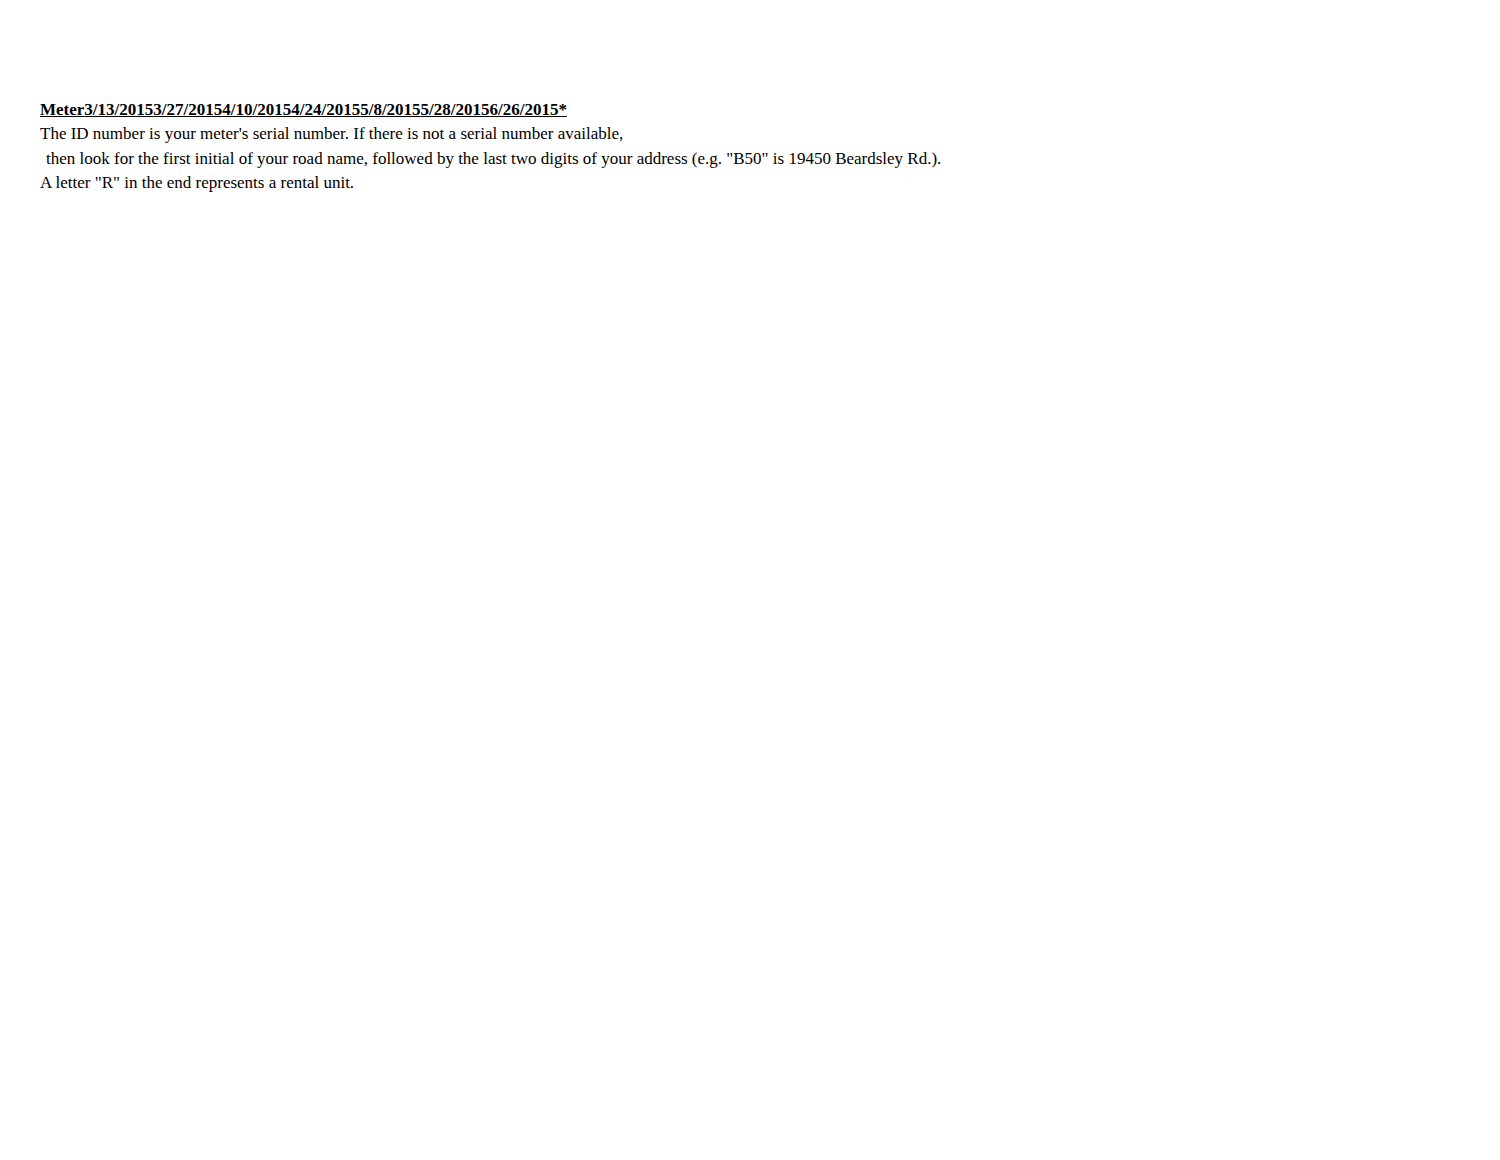| Meter | 3/13/2015 | 3/27/2015 | 4/10/2015 | 4/24/2015 | 5/8/2015 | 5/28/2015 | 6/26/2015* |
The ID number is your meter's serial number. If there is not a serial number available,
then look for the first initial of your road name, followed by the last two digits of your address (e.g. "B50" is 19450 Beardsley Rd.).
A letter "R" in the end represents a rental unit.